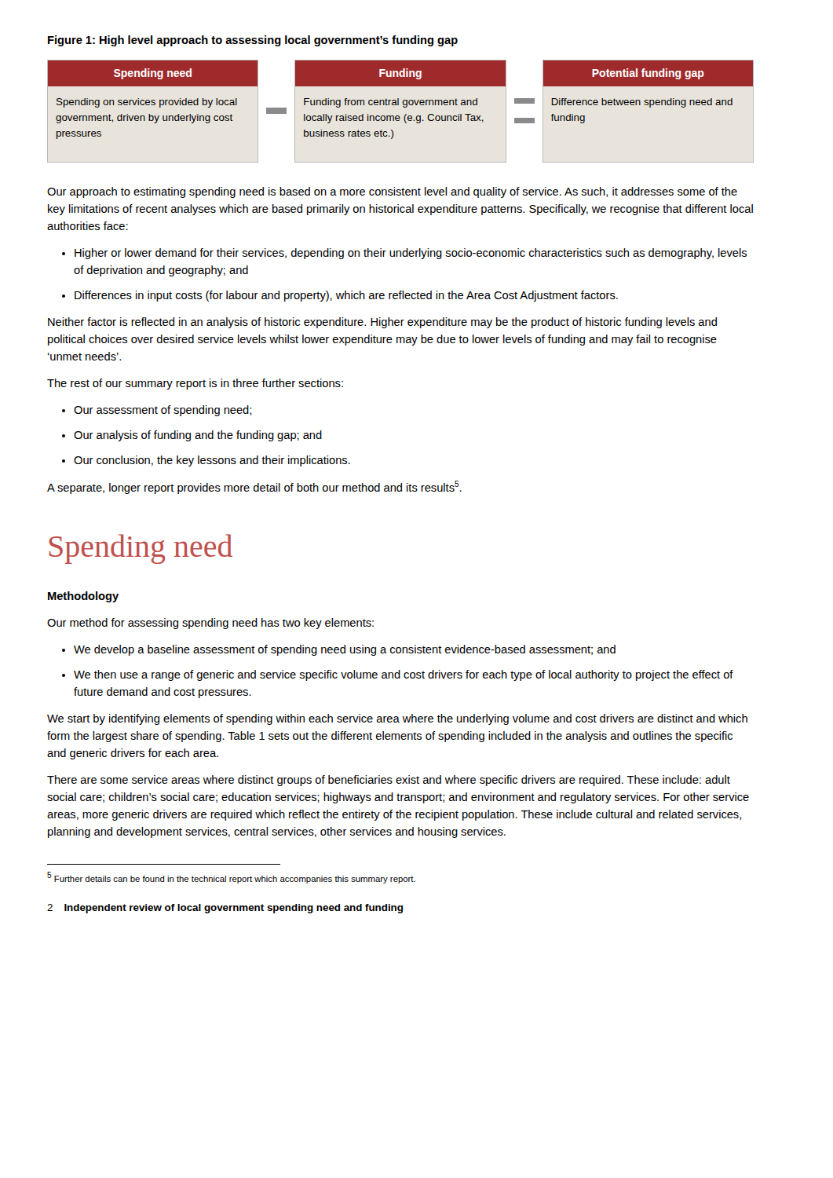Figure 1: High level approach to assessing local government’s funding gap
Spending need
Spending on services provided by local government, driven by underlying cost pressures
Funding
Funding from central government and locally raised income (e.g. Council Tax, business rates etc.)
Potential funding gap
Difference between spending need and funding
Our approach to estimating spending need is based on a more consistent level and quality of service. As such, it addresses some of the key limitations of recent analyses which are based primarily on historical expenditure patterns. Specifically, we recognise that different local authorities face:
Higher or lower demand for their services, depending on their underlying socio-economic characteristics such as demography, levels of deprivation and geography; and
Differences in input costs (for labour and property), which are reflected in the Area Cost Adjustment factors.
Neither factor is reflected in an analysis of historic expenditure. Higher expenditure may be the product of historic funding levels and political choices over desired service levels whilst lower expenditure may be due to lower levels of funding and may fail to recognise ‘unmet needs’.
The rest of our summary report is in three further sections:
Our assessment of spending need;
Our analysis of funding and the funding gap; and
Our conclusion, the key lessons and their implications.
A separate, longer report provides more detail of both our method and its results5.
Spending need
Methodology
Our method for assessing spending need has two key elements:
We develop a baseline assessment of spending need using a consistent evidence-based assessment; and
We then use a range of generic and service specific volume and cost drivers for each type of local authority to project the effect of future demand and cost pressures.
We start by identifying elements of spending within each service area where the underlying volume and cost drivers are distinct and which form the largest share of spending. Table 1 sets out the different elements of spending included in the analysis and outlines the specific and generic drivers for each area.
There are some service areas where distinct groups of beneficiaries exist and where specific drivers are required. These include: adult social care; children’s social care; education services; highways and transport; and environment and regulatory services. For other service areas, more generic drivers are required which reflect the entirety of the recipient population. These include cultural and related services, planning and development services, central services, other services and housing services.
5 Further details can be found in the technical report which accompanies this summary report.
2 Independent review of local government spending need and funding